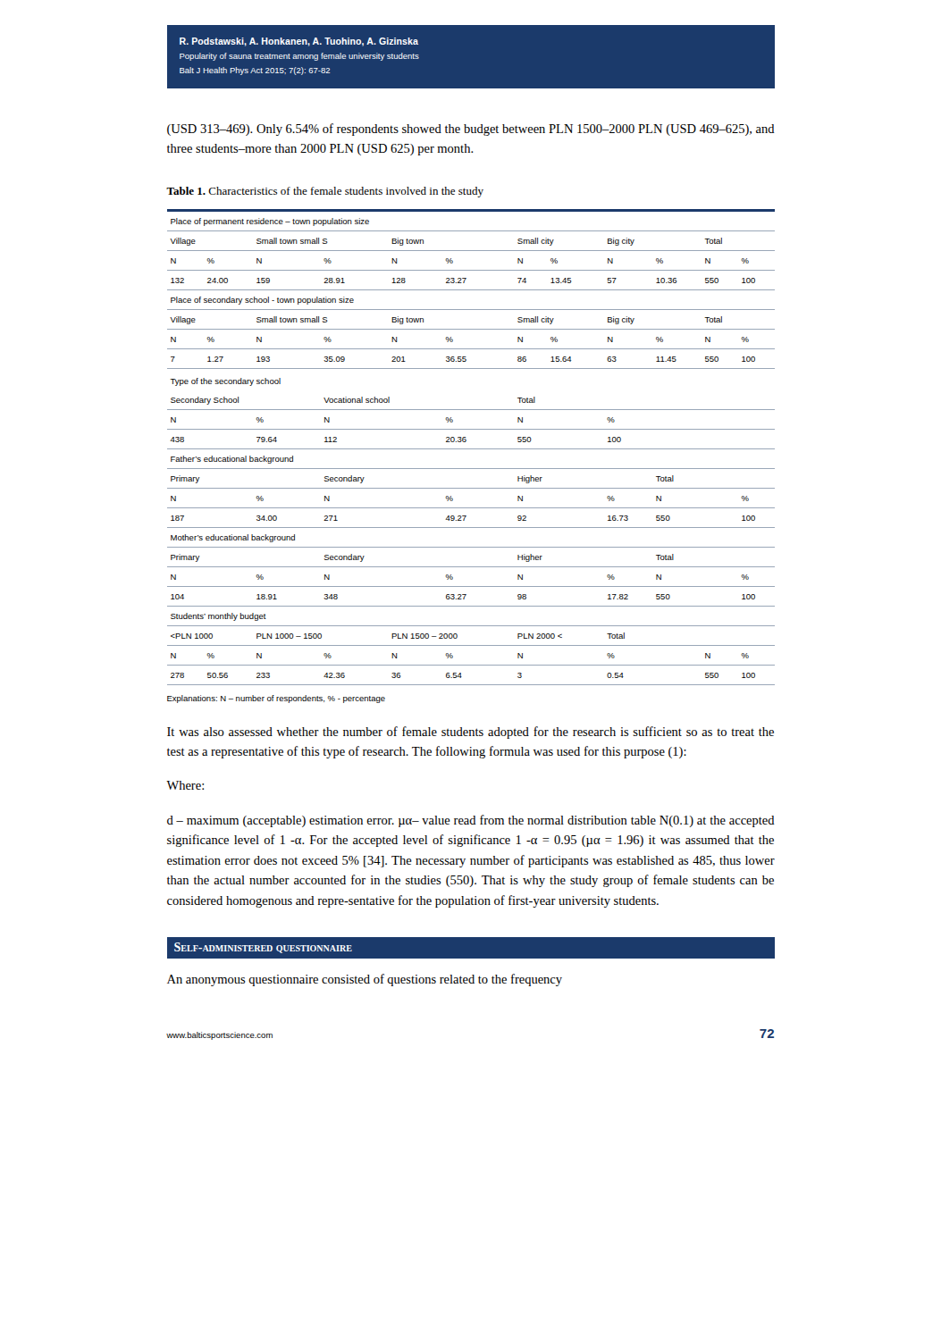R. Podstawski, A. Honkanen, A. Tuohino, A. Gizinska
Popularity of sauna treatment among female university students
Balt J Health Phys Act 2015; 7(2): 67-82
(USD 313–469). Only 6.54% of respondents showed the budget between PLN 1500–2000 PLN (USD 469–625), and three students–more than 2000 PLN (USD 625) per month.
Table 1. Characteristics of the female students involved in the study
| Place of permanent residence – town population size |
| Village | Small town small S | Big town | Small city | Big city | Total |
| N | % | N | % | N | % | N | % | N | % | N | % |
| 132 | 24.00 | 159 | 28.91 | 128 | 23.27 | 74 | 13.45 | 57 | 10.36 | 550 | 100 |
| Place of secondary school - town population size |
| Village | Small town small S | Big town | Small city | Big city | Total |
| N | % | N | % | N | % | N | % | N | % | N | % |
| 7 | 1.27 | 193 | 35.09 | 201 | 36.55 | 86 | 15.64 | 63 | 11.45 | 550 | 100 |
| Type of the secondary school |
| Secondary School | Vocational school | Total | |
| N | % | N | % | N | % | |
| 438 | 79.64 | 112 | 20.36 | 550 | 100 | |
| Father’s educational background |
| Primary | Secondary | Higher | Total |
| N | % | N | % | N | % | N | % |
| 187 | 34.00 | 271 | 49.27 | 92 | 16.73 | 550 | 100 |
| Mother’s educational background |
| Primary | Secondary | Higher | Total |
| N | % | N | % | N | % | N | % |
| 104 | 18.91 | 348 | 63.27 | 98 | 17.82 | 550 | 100 |
| Students’ monthly budget |
| <PLN 1000 | PLN 1000 – 1500 | PLN 1500 – 2000 | PLN 2000 < | Total |
| N | % | N | % | N | % | N | % | N | % |
| 278 | 50.56 | 233 | 42.36 | 36 | 6.54 | 3 | 0.54 | 550 | 100 |
Explanations: N – number of respondents, % - percentage
It was also assessed whether the number of female students adopted for the research is sufficient so as to treat the test as a representative of this type of research. The following formula was used for this purpose (1):
Where:
d – maximum (acceptable) estimation error. µα– value read from the normal distribution table N(0.1) at the accepted significance level of 1 -α. For the accepted level of significance 1 -α = 0.95 (µα = 1.96) it was assumed that the estimation error does not exceed 5% [34]. The necessary number of participants was established as 485, thus lower than the actual number accounted for in the studies (550). That is why the study group of female students can be considered homogenous and repre-sentative for the population of first-year university students.
Self-administered questionnaire
An anonymous questionnaire consisted of questions related to the frequency
www.balticsportscience.com 72